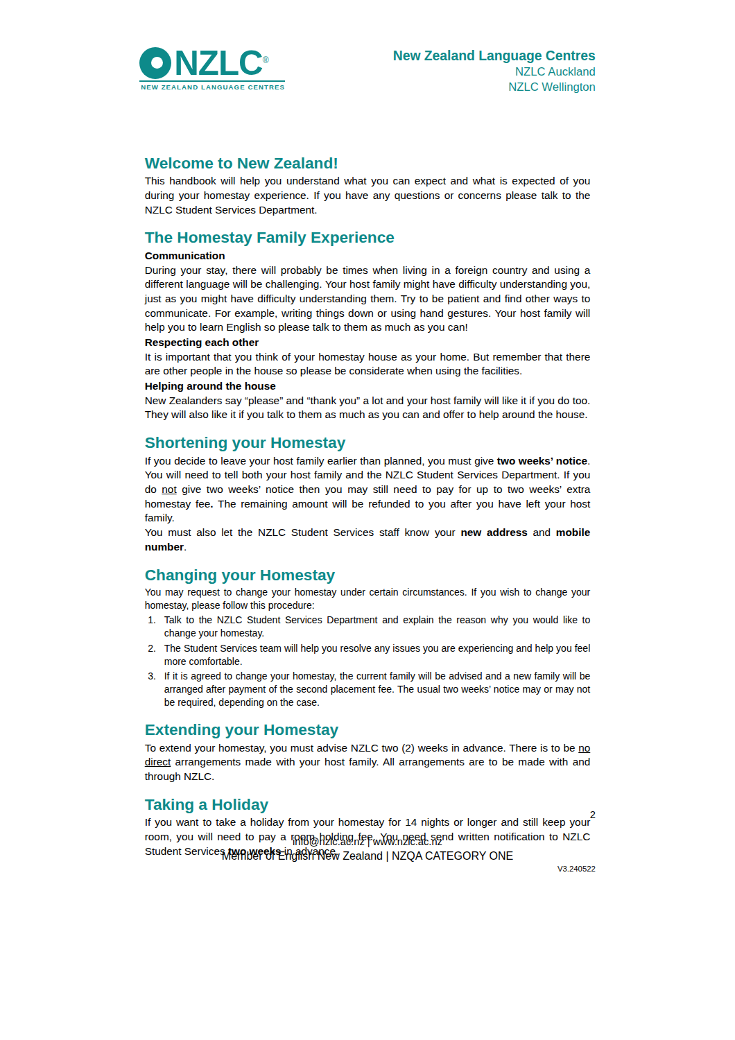NZLC®
NEW ZEALAND LANGUAGE CENTRES
New Zealand Language Centres
NZLC Auckland
NZLC Wellington
Welcome to New Zealand!
This handbook will help you understand what you can expect and what is expected of you during your homestay experience. If you have any questions or concerns please talk to the NZLC Student Services Department.
The Homestay Family Experience
Communication
During your stay, there will probably be times when living in a foreign country and using a different language will be challenging. Your host family might have difficulty understanding you, just as you might have difficulty understanding them. Try to be patient and find other ways to communicate. For example, writing things down or using hand gestures. Your host family will help you to learn English so please talk to them as much as you can!
Respecting each other
It is important that you think of your homestay house as your home. But remember that there are other people in the house so please be considerate when using the facilities.
Helping around the house
New Zealanders say “please” and “thank you” a lot and your host family will like it if you do too. They will also like it if you talk to them as much as you can and offer to help around the house.
Shortening your Homestay
If you decide to leave your host family earlier than planned, you must give two weeks’ notice. You will need to tell both your host family and the NZLC Student Services Department. If you do not give two weeks’ notice then you may still need to pay for up to two weeks’ extra homestay fee. The remaining amount will be refunded to you after you have left your host family.
You must also let the NZLC Student Services staff know your new address and mobile number.
Changing your Homestay
You may request to change your homestay under certain circumstances. If you wish to change your homestay, please follow this procedure:
Talk to the NZLC Student Services Department and explain the reason why you would like to change your homestay.
The Student Services team will help you resolve any issues you are experiencing and help you feel more comfortable.
If it is agreed to change your homestay, the current family will be advised and a new family will be arranged after payment of the second placement fee. The usual two weeks’ notice may or may not be required, depending on the case.
Extending your Homestay
To extend your homestay, you must advise NZLC two (2) weeks in advance. There is to be no direct arrangements made with your host family. All arrangements are to be made with and through NZLC.
Taking a Holiday
If you want to take a holiday from your homestay for 14 nights or longer and still keep your room, you will need to pay a room holding fee. You need send written notification to NZLC Student Services two weeks in advance.
2
info@nzlc.ac.nz | www.nzlc.ac.nz
Member of English New Zealand | NZQA CATEGORY ONE
V3.240522